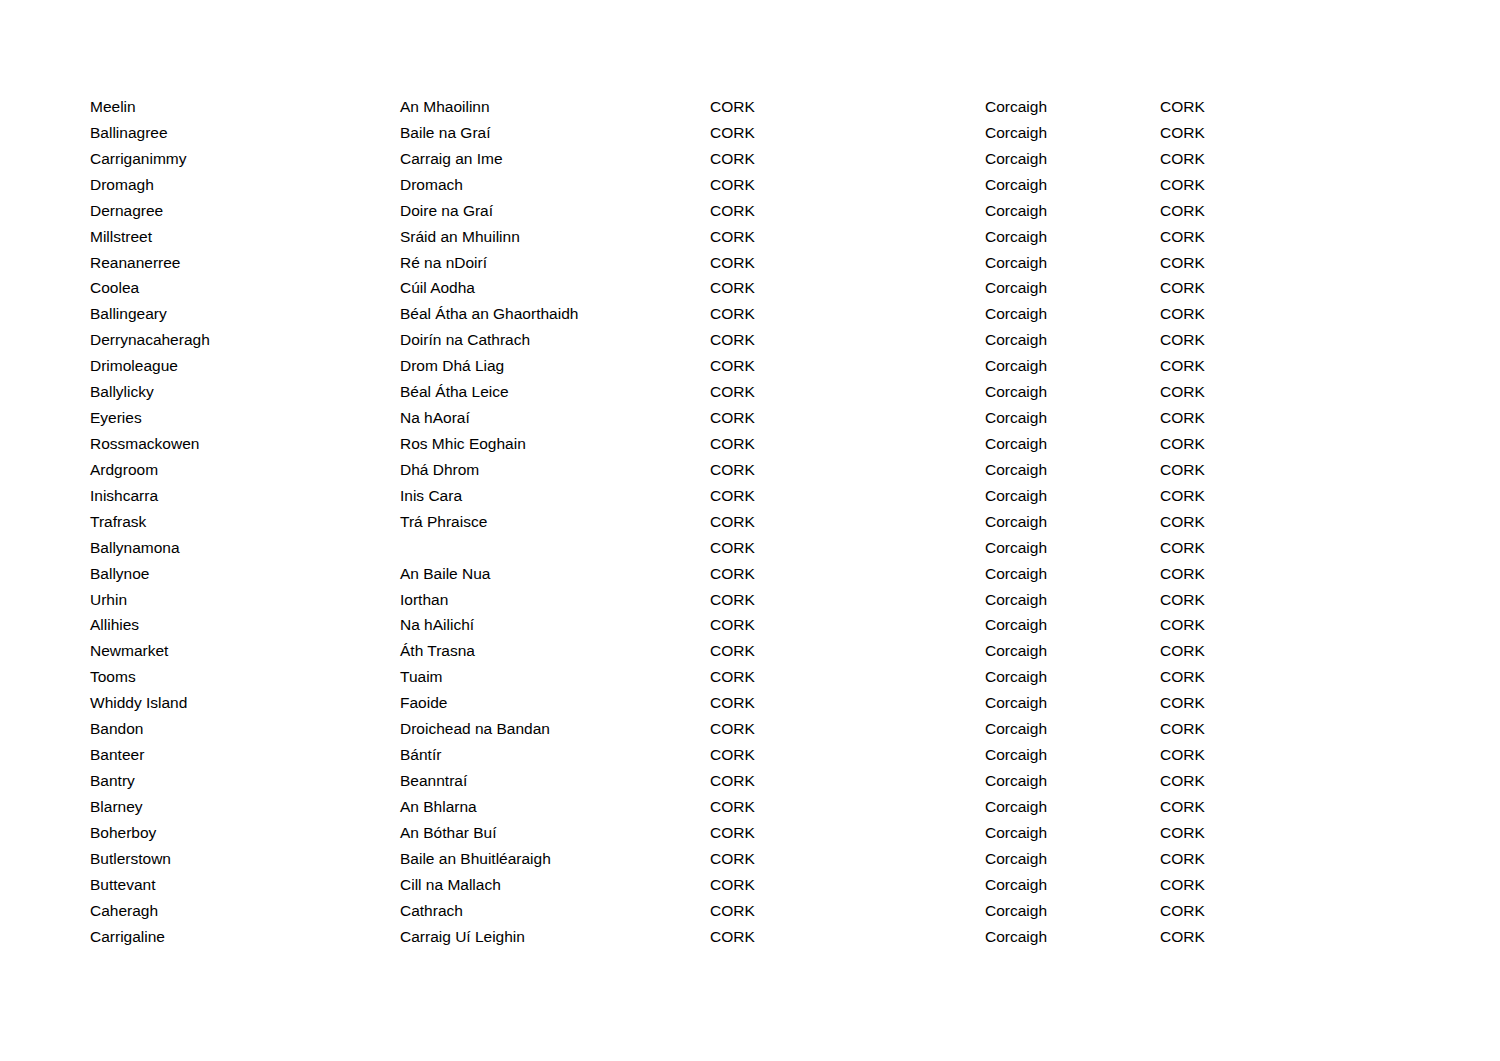| Meelin | An Mhaoilinn | CORK | Corcaigh | CORK |
| Ballinagree | Baile na Graí | CORK | Corcaigh | CORK |
| Carriganimmy | Carraig an Ime | CORK | Corcaigh | CORK |
| Dromagh | Dromach | CORK | Corcaigh | CORK |
| Dernagree | Doire na Graí | CORK | Corcaigh | CORK |
| Millstreet | Sráid an Mhuilinn | CORK | Corcaigh | CORK |
| Reananerree | Ré na nDoirí | CORK | Corcaigh | CORK |
| Coolea | Cúil Aodha | CORK | Corcaigh | CORK |
| Ballingeary | Béal Átha an Ghaorthaidh | CORK | Corcaigh | CORK |
| Derrynacaheragh | Doirín na Cathrach | CORK | Corcaigh | CORK |
| Drimoleague | Drom Dhá Liag | CORK | Corcaigh | CORK |
| Ballylicky | Béal Átha Leice | CORK | Corcaigh | CORK |
| Eyeries | Na hAoraí | CORK | Corcaigh | CORK |
| Rossmackowen | Ros Mhic Eoghain | CORK | Corcaigh | CORK |
| Ardgroom | Dhá Dhrom | CORK | Corcaigh | CORK |
| Inishcarra | Inis Cara | CORK | Corcaigh | CORK |
| Trafrask | Trá Phraisce | CORK | Corcaigh | CORK |
| Ballynamona | | CORK | Corcaigh | CORK |
| Ballynoe | An Baile Nua | CORK | Corcaigh | CORK |
| Urhin | Iorthan | CORK | Corcaigh | CORK |
| Allihies | Na hAilichí | CORK | Corcaigh | CORK |
| Newmarket | Áth Trasna | CORK | Corcaigh | CORK |
| Tooms | Tuaim | CORK | Corcaigh | CORK |
| Whiddy Island | Faoide | CORK | Corcaigh | CORK |
| Bandon | Droichead na Bandan | CORK | Corcaigh | CORK |
| Banteer | Bántír | CORK | Corcaigh | CORK |
| Bantry | Beanntraí | CORK | Corcaigh | CORK |
| Blarney | An Bhlarna | CORK | Corcaigh | CORK |
| Boherboy | An Bóthar Buí | CORK | Corcaigh | CORK |
| Butlerstown | Baile an Bhuitléaraigh | CORK | Corcaigh | CORK |
| Buttevant | Cill na Mallach | CORK | Corcaigh | CORK |
| Caheragh | Cathrach | CORK | Corcaigh | CORK |
| Carrigaline | Carraig Uí Leighin | CORK | Corcaigh | CORK |